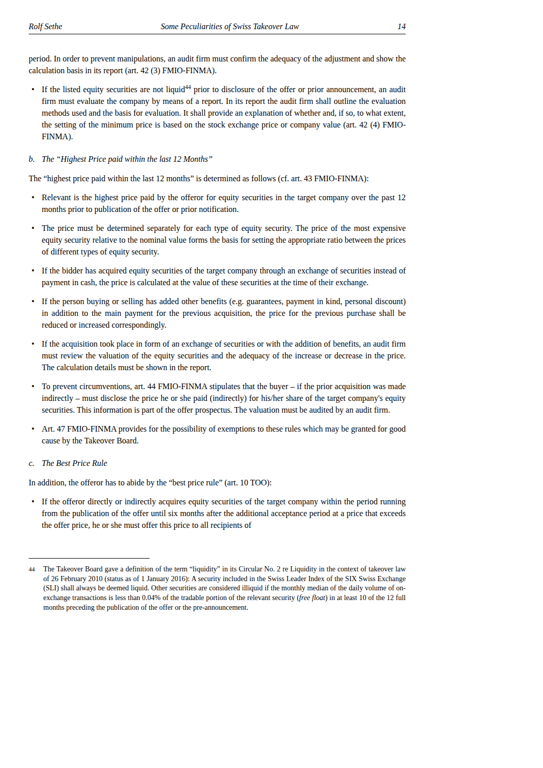Rolf Sethe Some Peculiarities of Swiss Takeover Law 14
period. In order to prevent manipulations, an audit firm must confirm the adequacy of the adjustment and show the calculation basis in its report (art. 42 (3) FMIO-FINMA).
If the listed equity securities are not liquid44 prior to disclosure of the offer or prior announcement, an audit firm must evaluate the company by means of a report. In its report the audit firm shall outline the evaluation methods used and the basis for evaluation. It shall provide an explanation of whether and, if so, to what extent, the setting of the minimum price is based on the stock exchange price or company value (art. 42 (4) FMIO-FINMA).
b. The “Highest Price paid within the last 12 Months”
The “highest price paid within the last 12 months” is determined as follows (cf. art. 43 FMIO-FINMA):
Relevant is the highest price paid by the offeror for equity securities in the target company over the past 12 months prior to publication of the offer or prior notification.
The price must be determined separately for each type of equity security. The price of the most expensive equity security relative to the nominal value forms the basis for setting the appropriate ratio between the prices of different types of equity security.
If the bidder has acquired equity securities of the target company through an exchange of securities instead of payment in cash, the price is calculated at the value of these securities at the time of their exchange.
If the person buying or selling has added other benefits (e.g. guarantees, payment in kind, personal discount) in addition to the main payment for the previous acquisition, the price for the previous purchase shall be reduced or increased correspondingly.
If the acquisition took place in form of an exchange of securities or with the addition of benefits, an audit firm must review the valuation of the equity securities and the adequacy of the increase or decrease in the price. The calculation details must be shown in the report.
To prevent circumventions, art. 44 FMIO-FINMA stipulates that the buyer – if the prior acquisition was made indirectly – must disclose the price he or she paid (indirectly) for his/her share of the target company's equity securities. This information is part of the offer prospectus. The valuation must be audited by an audit firm.
Art. 47 FMIO-FINMA provides for the possibility of exemptions to these rules which may be granted for good cause by the Takeover Board.
c. The Best Price Rule
In addition, the offeror has to abide by the “best price rule” (art. 10 TOO):
If the offeror directly or indirectly acquires equity securities of the target company within the period running from the publication of the offer until six months after the additional acceptance period at a price that exceeds the offer price, he or she must offer this price to all recipients of
44
The Takeover Board gave a definition of the term “liquidity” in its Circular No. 2 re Liquidity in the context of takeover law of 26 February 2010 (status as of 1 January 2016): A security included in the Swiss Leader Index of the SIX Swiss Exchange (SLI) shall always be deemed liquid. Other securities are considered illiquid if the monthly median of the daily volume of on-exchange transactions is less than 0.04% of the tradable portion of the relevant security (free float) in at least 10 of the 12 full months preceding the publication of the offer or the pre-announcement.